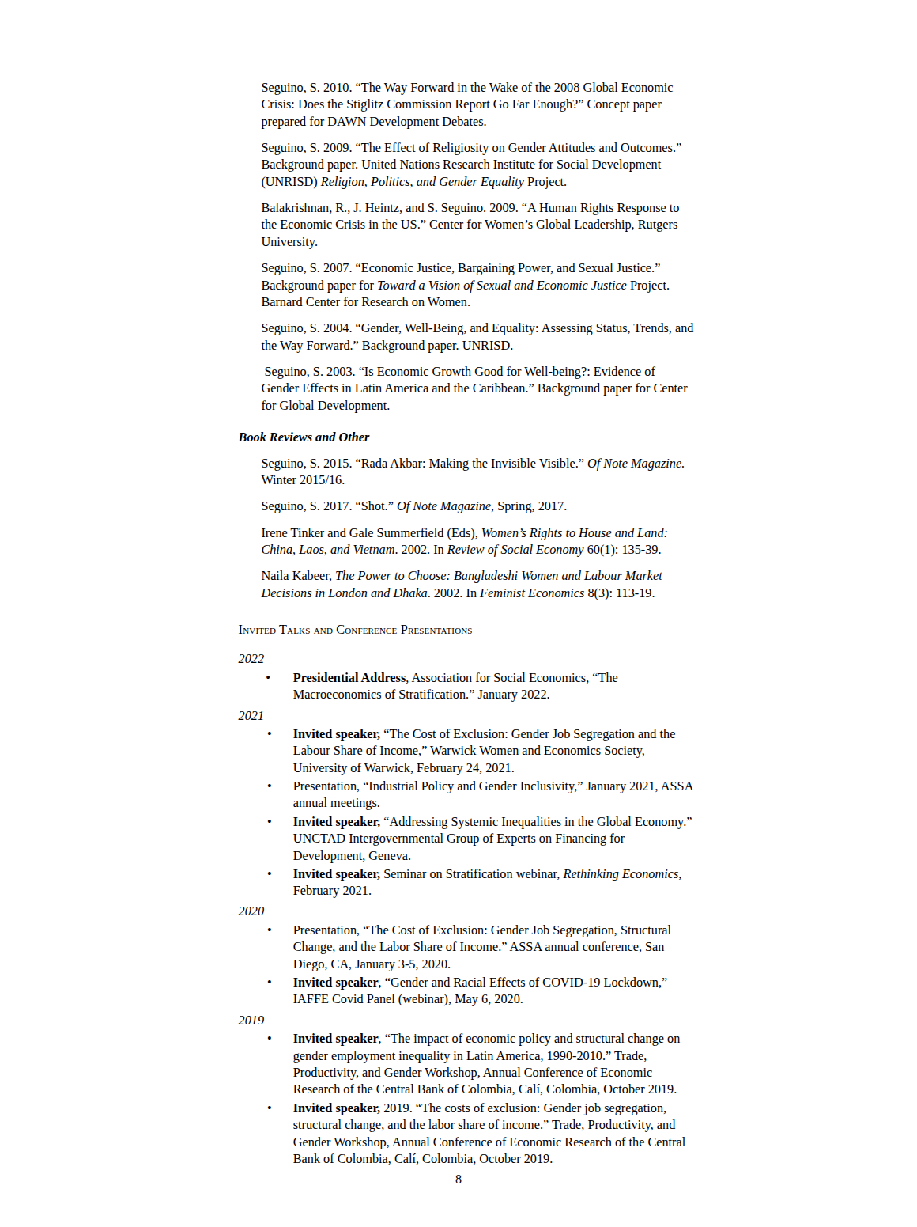Seguino, S. 2010. “The Way Forward in the Wake of the 2008 Global Economic Crisis: Does the Stiglitz Commission Report Go Far Enough?” Concept paper prepared for DAWN Development Debates.
Seguino, S. 2009. “The Effect of Religiosity on Gender Attitudes and Outcomes.” Background paper. United Nations Research Institute for Social Development (UNRISD) Religion, Politics, and Gender Equality Project.
Balakrishnan, R., J. Heintz, and S. Seguino. 2009. “A Human Rights Response to the Economic Crisis in the US.” Center for Women’s Global Leadership, Rutgers University.
Seguino, S. 2007. “Economic Justice, Bargaining Power, and Sexual Justice.” Background paper for Toward a Vision of Sexual and Economic Justice Project. Barnard Center for Research on Women.
Seguino, S. 2004. “Gender, Well-Being, and Equality: Assessing Status, Trends, and the Way Forward.” Background paper. UNRISD.
Seguino, S. 2003. “Is Economic Growth Good for Well-being?: Evidence of Gender Effects in Latin America and the Caribbean.” Background paper for Center for Global Development.
Book Reviews and Other
Seguino, S. 2015. “Rada Akbar: Making the Invisible Visible.” Of Note Magazine. Winter 2015/16.
Seguino, S. 2017. “Shot.” Of Note Magazine, Spring, 2017.
Irene Tinker and Gale Summerfield (Eds), Women’s Rights to House and Land: China, Laos, and Vietnam. 2002. In Review of Social Economy 60(1): 135-39.
Naila Kabeer, The Power to Choose: Bangladeshi Women and Labour Market Decisions in London and Dhaka. 2002. In Feminist Economics 8(3): 113-19.
Invited Talks and Conference Presentations
2022
•Presidential Address, Association for Social Economics, “The Macroeconomics of Stratification.” January 2022.
2021
•Invited speaker, “The Cost of Exclusion: Gender Job Segregation and the Labour Share of Income,” Warwick Women and Economics Society, University of Warwick, February 24, 2021.
•Presentation, “Industrial Policy and Gender Inclusivity,” January 2021, ASSA annual meetings.
•Invited speaker, “Addressing Systemic Inequalities in the Global Economy.” UNCTAD Intergovernmental Group of Experts on Financing for Development, Geneva.
•Invited speaker, Seminar on Stratification webinar, Rethinking Economics, February 2021.
2020
•Presentation, “The Cost of Exclusion: Gender Job Segregation, Structural Change, and the Labor Share of Income.” ASSA annual conference, San Diego, CA, January 3-5, 2020.
•Invited speaker, “Gender and Racial Effects of COVID-19 Lockdown,” IAFFE Covid Panel (webinar), May 6, 2020.
2019
•Invited speaker, “The impact of economic policy and structural change on gender employment inequality in Latin America, 1990-2010.” Trade, Productivity, and Gender Workshop, Annual Conference of Economic Research of the Central Bank of Colombia, Calí, Colombia, October 2019.
•Invited speaker, 2019. “The costs of exclusion: Gender job segregation, structural change, and the labor share of income.” Trade, Productivity, and Gender Workshop, Annual Conference of Economic Research of the Central Bank of Colombia, Calí, Colombia, October 2019.
8